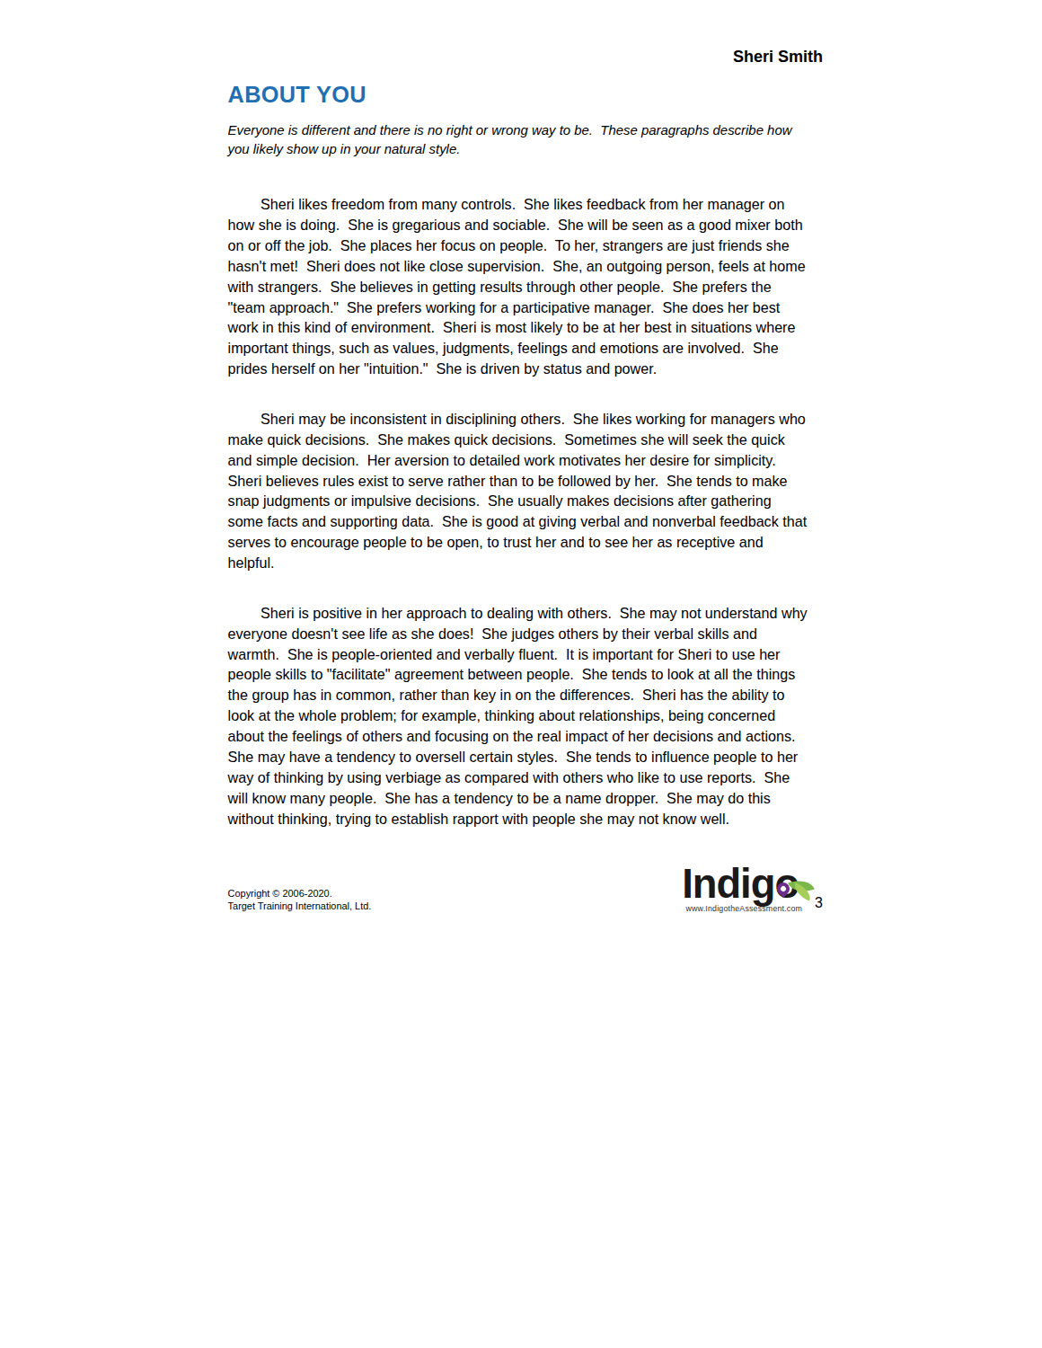Sheri Smith
ABOUT YOU
Everyone is different and there is no right or wrong way to be. These paragraphs describe how you likely show up in your natural style.
Sheri likes freedom from many controls. She likes feedback from her manager on how she is doing. She is gregarious and sociable. She will be seen as a good mixer both on or off the job. She places her focus on people. To her, strangers are just friends she hasn't met! Sheri does not like close supervision. She, an outgoing person, feels at home with strangers. She believes in getting results through other people. She prefers the "team approach." She prefers working for a participative manager. She does her best work in this kind of environment. Sheri is most likely to be at her best in situations where important things, such as values, judgments, feelings and emotions are involved. She prides herself on her "intuition." She is driven by status and power.
Sheri may be inconsistent in disciplining others. She likes working for managers who make quick decisions. She makes quick decisions. Sometimes she will seek the quick and simple decision. Her aversion to detailed work motivates her desire for simplicity. Sheri believes rules exist to serve rather than to be followed by her. She tends to make snap judgments or impulsive decisions. She usually makes decisions after gathering some facts and supporting data. She is good at giving verbal and nonverbal feedback that serves to encourage people to be open, to trust her and to see her as receptive and helpful.
Sheri is positive in her approach to dealing with others. She may not understand why everyone doesn't see life as she does! She judges others by their verbal skills and warmth. She is people-oriented and verbally fluent. It is important for Sheri to use her people skills to "facilitate" agreement between people. She tends to look at all the things the group has in common, rather than key in on the differences. Sheri has the ability to look at the whole problem; for example, thinking about relationships, being concerned about the feelings of others and focusing on the real impact of her decisions and actions. She may have a tendency to oversell certain styles. She tends to influence people to her way of thinking by using verbiage as compared with others who like to use reports. She will know many people. She has a tendency to be a name dropper. She may do this without thinking, trying to establish rapport with people she may not know well.
Copyright © 2006-2020.
Target Training International, Ltd.
Indigo
www.IndigotheAssessment.com
3